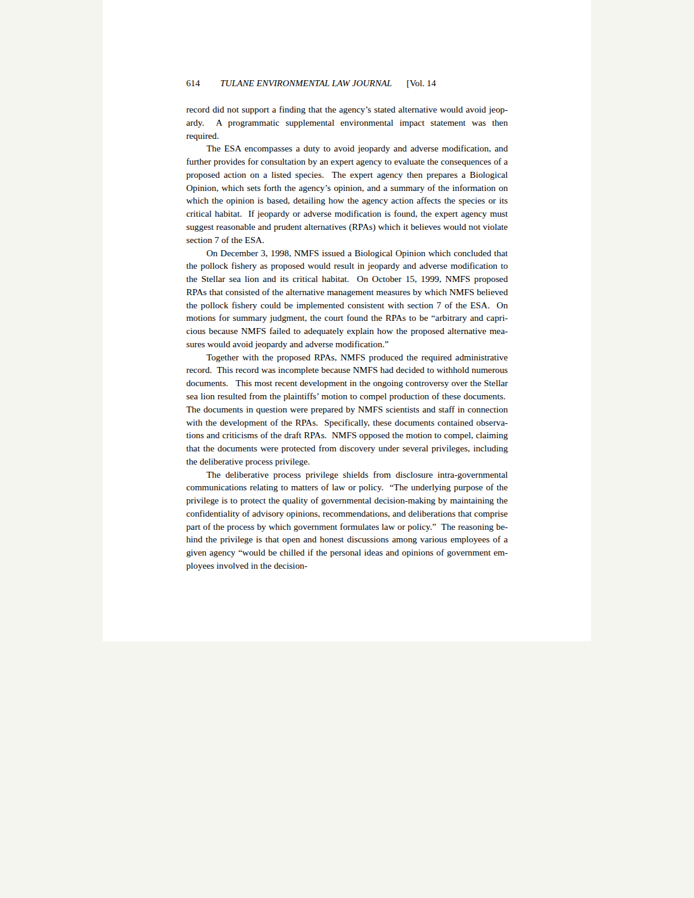614 TULANE ENVIRONMENTAL LAW JOURNAL[Vol. 14
record did not support a finding that the agency’s stated alternative would avoid jeopardy. A programmatic supplemental environmental impact statement was then required.
The ESA encompasses a duty to avoid jeopardy and adverse modification, and further provides for consultation by an expert agency to evaluate the consequences of a proposed action on a listed species. The expert agency then prepares a Biological Opinion, which sets forth the agency’s opinion, and a summary of the information on which the opinion is based, detailing how the agency action affects the species or its critical habitat. If jeopardy or adverse modification is found, the expert agency must suggest reasonable and prudent alternatives (RPAs) which it believes would not violate section 7 of the ESA.
On December 3, 1998, NMFS issued a Biological Opinion which concluded that the pollock fishery as proposed would result in jeopardy and adverse modification to the Stellar sea lion and its critical habitat. On October 15, 1999, NMFS proposed RPAs that consisted of the alternative management measures by which NMFS believed the pollock fishery could be implemented consistent with section 7 of the ESA. On motions for summary judgment, the court found the RPAs to be “arbitrary and capricious because NMFS failed to adequately explain how the proposed alternative measures would avoid jeopardy and adverse modification.”
Together with the proposed RPAs, NMFS produced the required administrative record. This record was incomplete because NMFS had decided to withhold numerous documents. This most recent development in the ongoing controversy over the Stellar sea lion resulted from the plaintiffs’ motion to compel production of these documents. The documents in question were prepared by NMFS scientists and staff in connection with the development of the RPAs. Specifically, these documents contained observations and criticisms of the draft RPAs. NMFS opposed the motion to compel, claiming that the documents were protected from discovery under several privileges, including the deliberative process privilege.
The deliberative process privilege shields from disclosure intra-governmental communications relating to matters of law or policy. “The underlying purpose of the privilege is to protect the quality of governmental decision-making by maintaining the confidentiality of advisory opinions, recommendations, and deliberations that comprise part of the process by which government formulates law or policy.” The reasoning behind the privilege is that open and honest discussions among various employees of a given agency “would be chilled if the personal ideas and opinions of government employees involved in the decision-